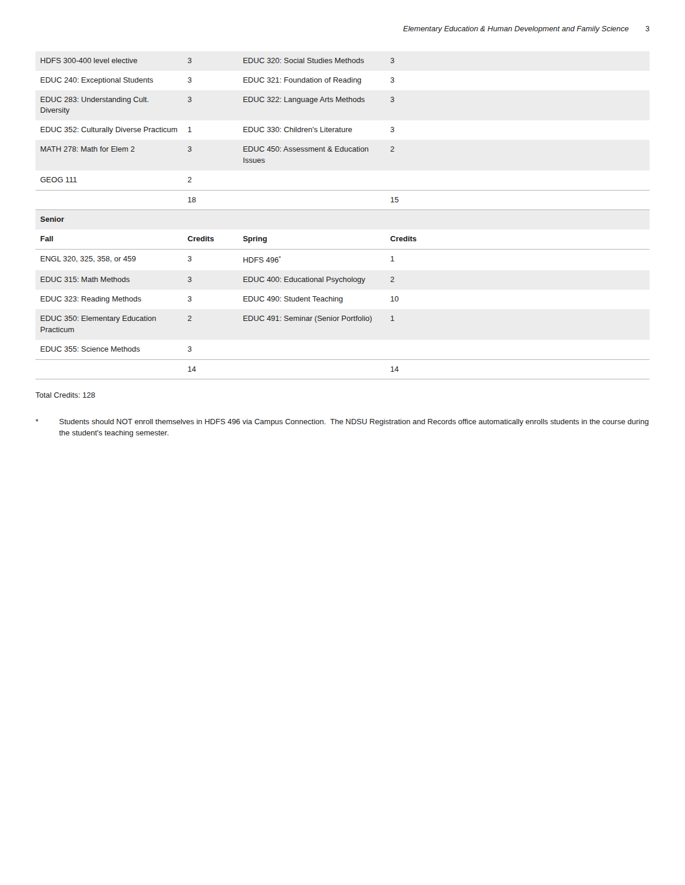Elementary Education & Human Development and Family Science 3
| HDFS 300-400 level elective | 3 | EDUC 320: Social Studies Methods | 3 | |
| EDUC 240: Exceptional Students | 3 | EDUC 321: Foundation of Reading | 3 | |
| EDUC 283: Understanding Cult. Diversity | 3 | EDUC 322: Language Arts Methods | 3 | |
| EDUC 352: Culturally Diverse Practicum | 1 | EDUC 330: Children's Literature | 3 | |
| MATH 278: Math for Elem 2 | 3 | EDUC 450: Assessment & Education Issues | 2 | |
| GEOG 111 | 2 | | | |
| | 18 | | 15 | |
| Senior |
| Fall | Credits | Spring | Credits | |
| ENGL 320, 325, 358, or 459 | 3 | HDFS 496 * | 1 | |
| EDUC 315: Math Methods | 3 | EDUC 400: Educational Psychology | 2 | |
| EDUC 323: Reading Methods | 3 | EDUC 490: Student Teaching | 10 | |
| EDUC 350: Elementary Education Practicum | 2 | EDUC 491: Seminar (Senior Portfolio) | 1 | |
| EDUC 355: Science Methods | 3 | | | |
| | 14 | | 14 | |
Total Credits: 128
*
Students should NOT enroll themselves in HDFS 496 via Campus Connection. The NDSU Registration and Records office automatically enrolls students in the course during the student's teaching semester.